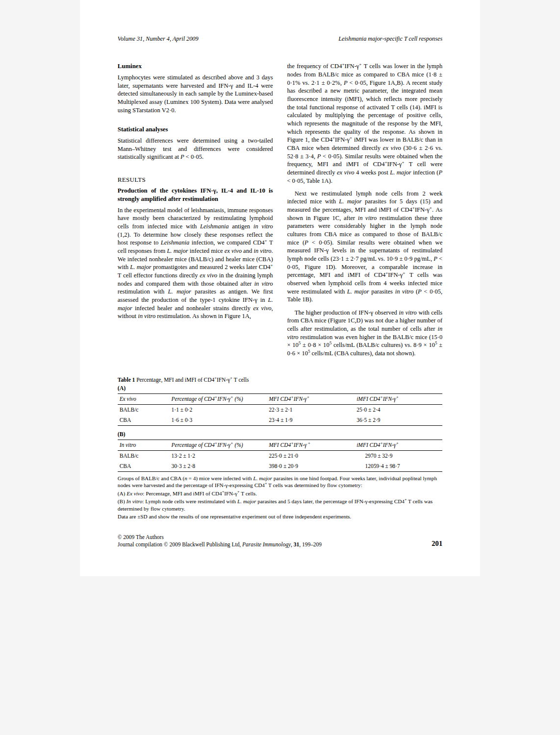Volume 31, Number 4, April 2009 Leishmania major-specific T cell responses
Luminex
Lymphocytes were stimulated as described above and 3 days later, supernatants were harvested and IFN-γ and IL-4 were detected simultaneously in each sample by the Luminex-based Multiplexed assay (Luminex 100 System). Data were analysed using STarstation V2·0.
Statistical analyses
Statistical differences were determined using a two-tailed Mann–Whitney test and differences were considered statistically significant at P < 0·05.
RESULTS
Production of the cytokines IFN-γ, IL-4 and IL-10 is strongly amplified after restimulation
In the experimental model of leishmaniasis, immune responses have mostly been characterized by restimulating lymphoid cells from infected mice with Leishmania antigen in vitro (1,2). To determine how closely these responses reflect the host response to Leishmania infection, we compared CD4+ T cell responses from L. major infected mice ex vivo and in vitro. We infected nonhealer mice (BALB/c) and healer mice (CBA) with L. major promastigotes and measured 2 weeks later CD4+ T cell effector functions directly ex vivo in the draining lymph nodes and compared them with those obtained after in vitro restimulation with L. major parasites as antigen. We first assessed the production of the type-1 cytokine IFN-γ in L. major infected healer and nonhealer strains directly ex vivo, without in vitro restimulation. As shown in Figure 1A,
the frequency of CD4+IFN-γ+ T cells was lower in the lymph nodes from BALB/c mice as compared to CBA mice (1·8 ± 0·1% vs. 2·1 ± 0·2%, P < 0·05, Figure 1A,B). A recent study has described a new metric parameter, the integrated mean fluorescence intensity (iMFI), which reflects more precisely the total functional response of activated T cells (14). iMFI is calculated by multiplying the percentage of positive cells, which represents the magnitude of the response by the MFI, which represents the quality of the response. As shown in Figure 1, the CD4+IFN-γ+ iMFI was lower in BALB/c than in CBA mice when determined directly ex vivo (30·6 ± 2·6 vs. 52·8 ± 3·4, P < 0·05). Similar results were obtained when the frequency, MFI and iMFI of CD4+IFN-γ+ T cell were determined directly ex vivo 4 weeks post L. major infection (P < 0·05, Table 1A).
Next we restimulated lymph node cells from 2 week infected mice with L. major parasites for 5 days (15) and measured the percentages, MFI and iMFI of CD4+IFN-γ+. As shown in Figure 1C, after in vitro restimulation these three parameters were considerably higher in the lymph node cultures from CBA mice as compared to those of BALB/c mice (P < 0·05). Similar results were obtained when we measured IFN-γ levels in the supernatants of restimulated lymph node cells (23·1 ± 2·7 pg/mL vs. 10·9 ± 0·9 pg/mL, P < 0·05, Figure 1D). Moreover, a comparable increase in percentage, MFI and iMFI of CD4+IFN-γ+ T cells was observed when lymphoid cells from 4 weeks infected mice were restimulated with L. major parasites in vitro (P < 0·05, Table 1B).
The higher production of IFN-γ observed in vitro with cells from CBA mice (Figure 1C,D) was not due a higher number of cells after restimulation, as the total number of cells after in vitro restimulation was even higher in the BALB/c mice (15·0 × 105 ± 0·8 × 105 cells/mL (BALB/c cultures) vs. 8·9 × 105 ± 0·6 × 105 cells/mL (CBA cultures), data not shown).
Table 1 Percentage, MFI and iMFI of CD4+IFN-γ+ T cells
(A)
| Ex vivo | Percentage of CD4 + IFN-γ + (%) | MFI CD4 + IFN-γ + | iMFI CD4 + IFN-γ + |
| --- | --- | --- | --- |
| BALB/c | 1·1 ± 0·2 | 22·3 ± 2·1 | 25·0 ± 2·4 |
| CBA | 1·6 ± 0·3 | 23·4 ± 1·9 | 36·5 ± 2·9 |
(B)
| In vitro | Percentage of CD4 + IFN-γ + (%) | MFI CD4 + IFN-γ + | iMFI CD4 + IFN-γ + |
| --- | --- | --- | --- |
| BALB/c | 13·2 ± 1·2 | 225·0 ± 21·0 | 2970 ± 32·9 |
| CBA | 30·3 ± 2·8 | 398·0 ± 20·9 | 12059·4 ± 98·7 |
Groups of BALB/c and CBA (n = 4) mice were infected with L. major parasites in one hind footpad. Four weeks later, individual popliteal lymph nodes were harvested and the percentage of IFN-γ-expressing CD4+ T cells was determined by flow cytometry:
(A) Ex vivo: Percentage, MFI and iMFI of CD4+IFN-γ+ T cells.
(B) In vitro: Lymph node cells were restimulated with L. major parasites and 5 days later, the percentage of IFN-γ-expressing CD4+ T cells was determined by flow cytometry.
Data are ±SD and show the results of one representative experiment out of three independent experiments.
© 2009 The Authors
Journal compilation © 2009 Blackwell Publishing Ltd, Parasite Immunology, 31, 199–209
201